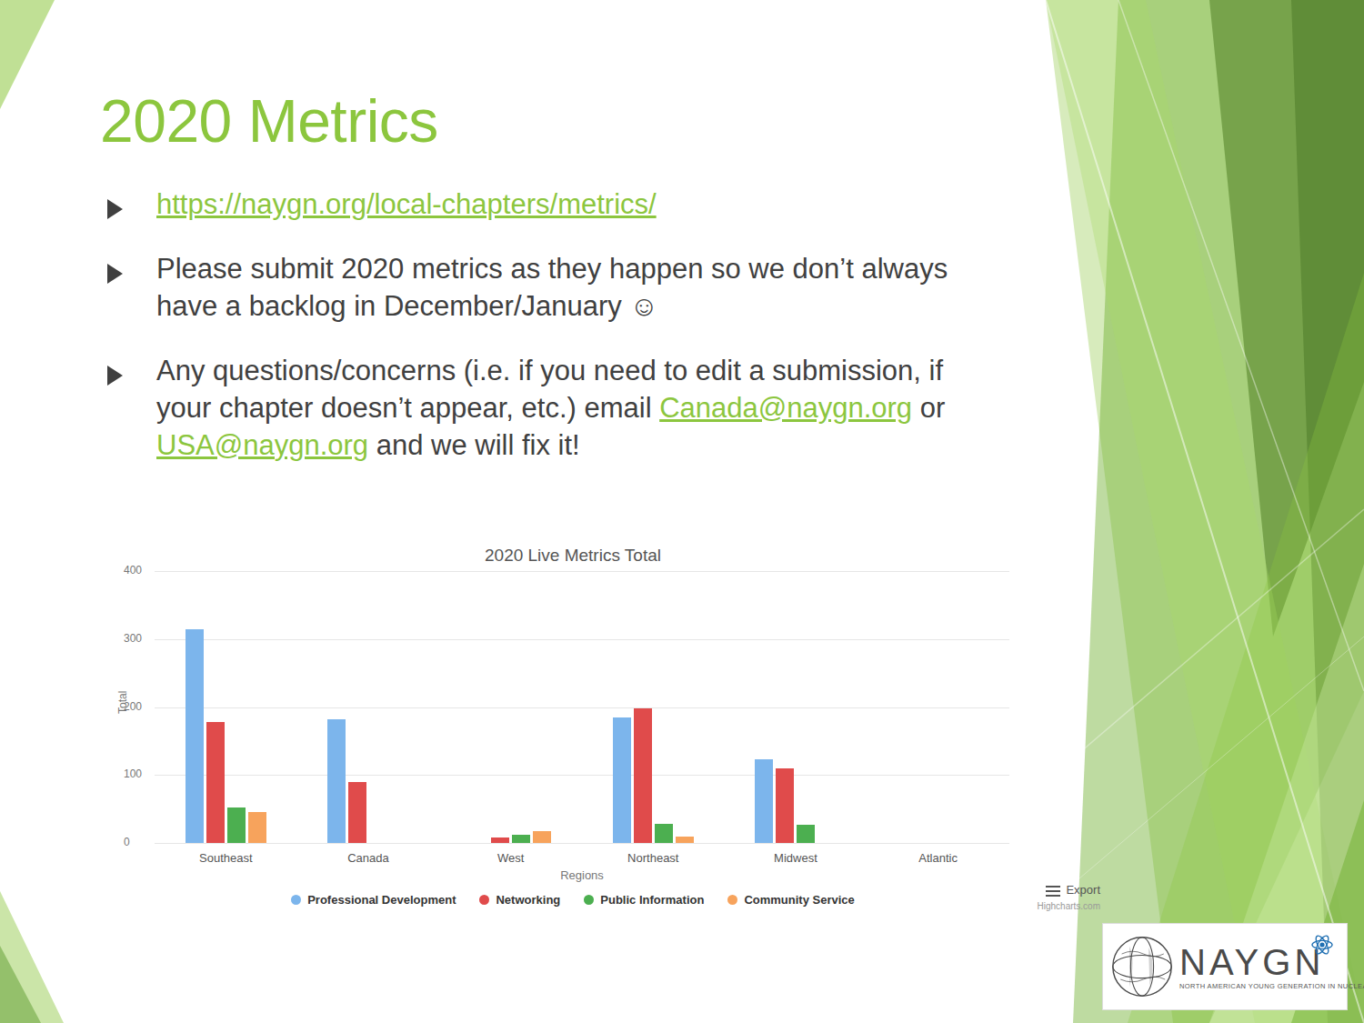2020 Metrics
https://naygn.org/local-chapters/metrics/
Please submit 2020 metrics as they happen so we don’t always have a backlog in December/January ☺
Any questions/concerns (i.e. if you need to edit a submission, if your chapter doesn’t appear, etc.) email Canada@naygn.org or USA@naygn.org and we will fix it!
2020 Live Metrics Total
Total
400
300
200
100
0
Southeast Canada West Northeast Midwest Atlantic
Regions
Professional Development
Networking
Public Information
Community Service
Export
Highcharts.com
NAYGN
NORTH AMERICAN YOUNG GENERATION IN NUCLEAR